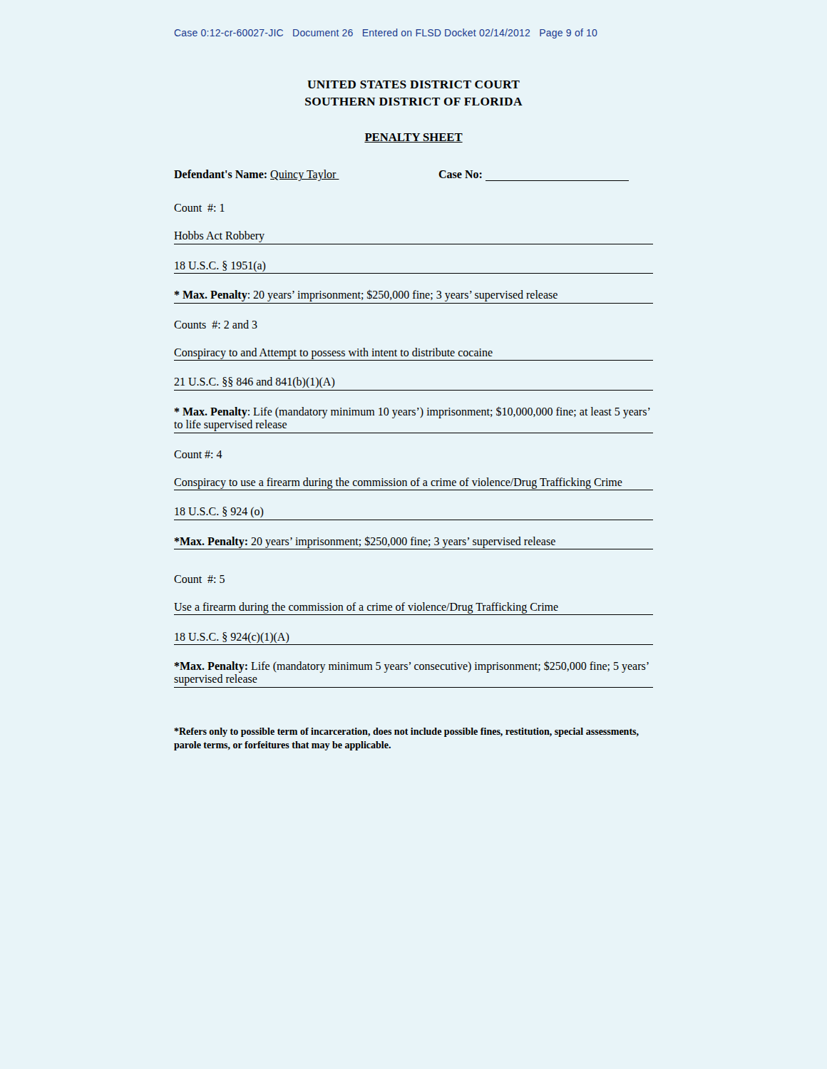Case 0:12-cr-60027-JIC Document 26 Entered on FLSD Docket 02/14/2012 Page 9 of 10
UNITED STATES DISTRICT COURT
SOUTHERN DISTRICT OF FLORIDA
PENALTY SHEET
Defendant's Name: Quincy Taylor
Case No:
Count #: 1
Hobbs Act Robbery 18 U.S.C. § 1951(a) * Max. Penalty: 20 years’ imprisonment; $250,000 fine; 3 years’ supervised release
Counts #: 2 and 3
Conspiracy to and Attempt to possess with intent to distribute cocaine 21 U.S.C. §§ 846 and 841(b)(1)(A) * Max. Penalty: Life (mandatory minimum 10 years’) imprisonment; $10,000,000 fine; at least 5 years’ to life supervised release
Count #: 4
Conspiracy to use a firearm during the commission of a crime of violence/Drug Trafficking Crime 18 U.S.C. § 924 (o) *Max. Penalty: 20 years’ imprisonment; $250,000 fine; 3 years’ supervised release
Count #: 5
Use a firearm during the commission of a crime of violence/Drug Trafficking Crime 18 U.S.C. § 924(c)(1)(A) *Max. Penalty: Life (mandatory minimum 5 years’ consecutive) imprisonment; $250,000 fine; 5 years’ supervised release
*Refers only to possible term of incarceration, does not include possible fines, restitution, special assessments, parole terms, or forfeitures that may be applicable.